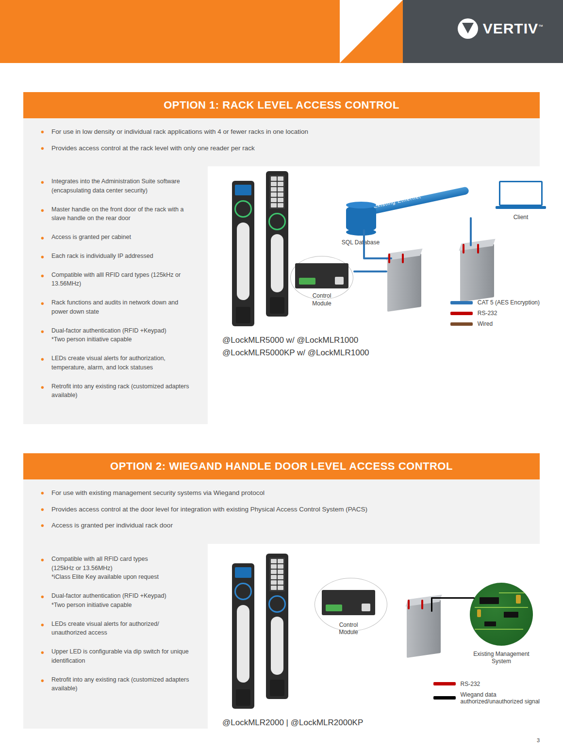VERTIV™
OPTION 1: RACK LEVEL ACCESS CONTROL
For use in low density or individual rack applications with 4 or fewer racks in one location
Provides access control at the rack level with only one reader per rack
Integrates into the Administration Suite software (encapsulating data center security)
Master handle on the front door of the rack with a slave handle on the rear door
Access is granted per cabinet
Each rack is individually IP addressed
Compatible with alll RFID card types (125kHz or 13.56MHz)
Rack functions and audits in network down and power down state
Dual-factor authentication (RFID +Keypad)
*Two person initiative capable
LEDs create visual alerts for authorization, temperature, alarm, and lock statuses
Retrofit into any existing rack (customized adapters available)
Existing Ethernet
Client
SQL Database
Control
Module
CAT 5 (AES Encryption)
RS-232
Wired
@LockMLR5000 w/ @LockMLR1000
@LockMLR5000KP w/ @LockMLR1000
OPTION 2: WIEGAND HANDLE DOOR LEVEL ACCESS CONTROL
For use with existing management security systems via Wiegand protocol
Provides access control at the door level for integration with existing Physical Access Control System (PACS)
Access is granted per individual rack door
Compatible with all RFID card types
(125kHz or 13.56MHz)
*iClass Elite Key available upon request
Dual-factor authentication (RFID +Keypad)
*Two person initiative capable
LEDs create visual alerts for authorized/ unauthorized access
Upper LED is configurable via dip switch for unique identification
Retrofit into any existing rack (customized adapters available)
Control
Module
Existing Management
System
RS-232
Wiegand data
authorized/unauthorized signal
@LockMLR2000 | @LockMLR2000KP
3